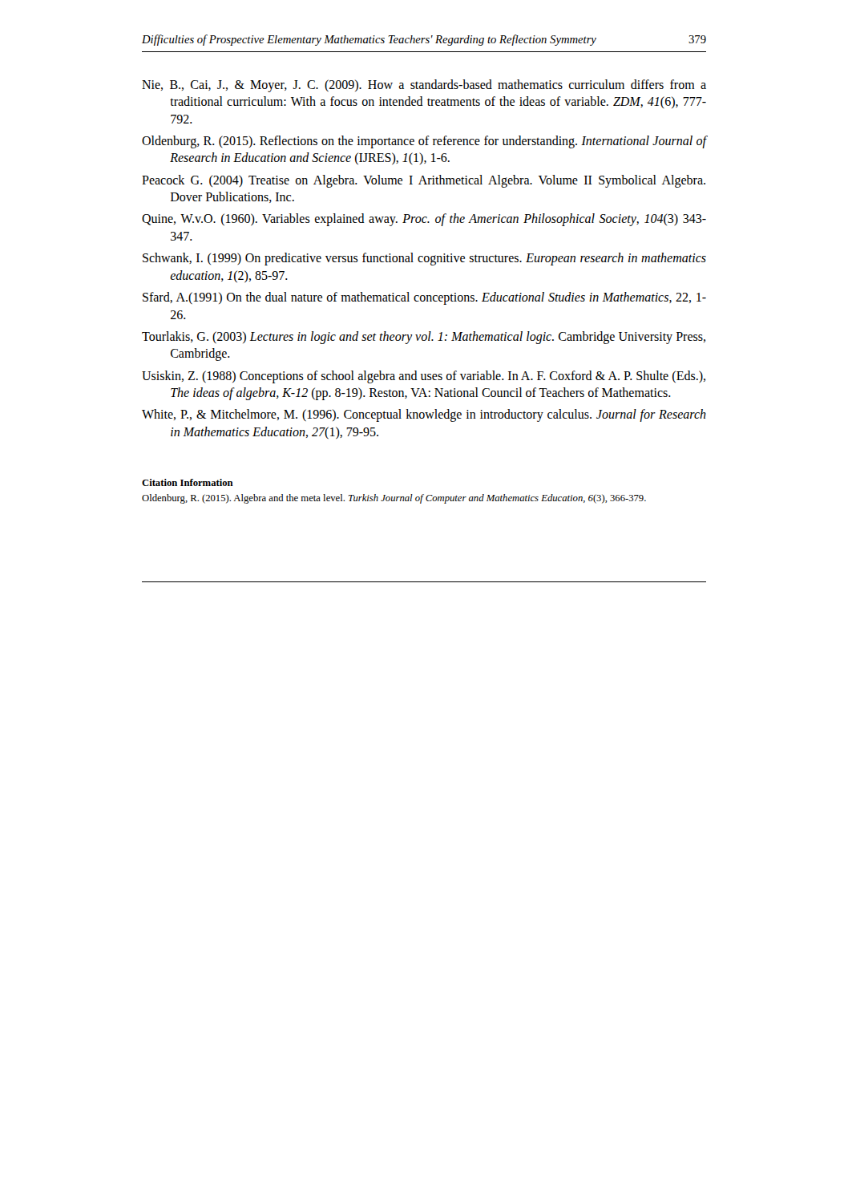Difficulties of Prospective Elementary Mathematics Teachers' Regarding to Reflection Symmetry 379
Nie, B., Cai, J., & Moyer, J. C. (2009). How a standards-based mathematics curriculum differs from a traditional curriculum: With a focus on intended treatments of the ideas of variable. ZDM, 41(6), 777-792.
Oldenburg, R. (2015). Reflections on the importance of reference for understanding. International Journal of Research in Education and Science (IJRES), 1(1), 1-6.
Peacock G. (2004) Treatise on Algebra. Volume I Arithmetical Algebra. Volume II Symbolical Algebra. Dover Publications, Inc.
Quine, W.v.O. (1960). Variables explained away. Proc. of the American Philosophical Society, 104(3) 343-347.
Schwank, I. (1999) On predicative versus functional cognitive structures. European research in mathematics education, 1(2), 85-97.
Sfard, A.(1991) On the dual nature of mathematical conceptions. Educational Studies in Mathematics, 22, 1-26.
Tourlakis, G. (2003) Lectures in logic and set theory vol. 1: Mathematical logic. Cambridge University Press, Cambridge.
Usiskin, Z. (1988) Conceptions of school algebra and uses of variable. In A. F. Coxford & A. P. Shulte (Eds.), The ideas of algebra, K-12 (pp. 8-19). Reston, VA: National Council of Teachers of Mathematics.
White, P., & Mitchelmore, M. (1996). Conceptual knowledge in introductory calculus. Journal for Research in Mathematics Education, 27(1), 79-95.
Citation Information
Oldenburg, R. (2015). Algebra and the meta level. Turkish Journal of Computer and Mathematics Education, 6(3), 366-379.